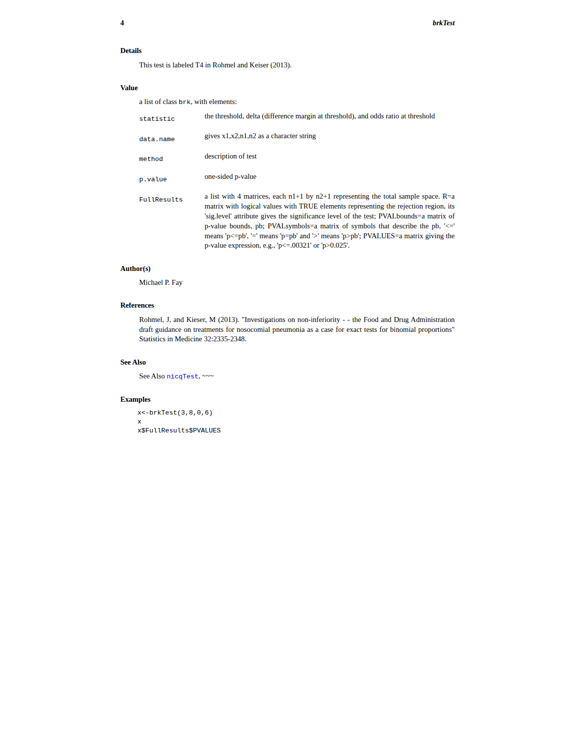4 brkTest
Details
This test is labeled T4 in Rohmel and Keiser (2013).
Value
a list of class brk, with elements:
statistic
the threshold, delta (difference margin at threshold), and odds ratio at threshold
data.name
gives x1,x2,n1,n2 as a character string
method
description of test
p.value
one-sided p-value
FullResults
a list with 4 matrices, each n1+1 by n2+1 representing the total sample space. R=a matrix with logical values with TRUE elements representing the rejection region, its 'sig.level' attribute gives the significance level of the test; PVALbounds=a matrix of p-value bounds, pb; PVALsymbols=a matrix of symbols that describe the pb, '<=' means 'p<=pb', '=' means 'p=pb' and '>' means 'p>pb'; PVALUES=a matrix giving the p-value expression, e.g., 'p<=.00321' or 'p>0.025'.
Author(s)
Michael P. Fay
References
Rohmel, J, and Kieser, M (2013). "Investigations on non-inferiority - - the Food and Drug Administration draft guidance on treatments for nosocomial pneumonia as a case for exact tests for binomial proportions" Statistics in Medicine 32:2335-2348.
See Also
See Also nicqTest, ~~~
Examples
x<-brkTest(3,8,0,6)
x
x$FullResults$PVALUES